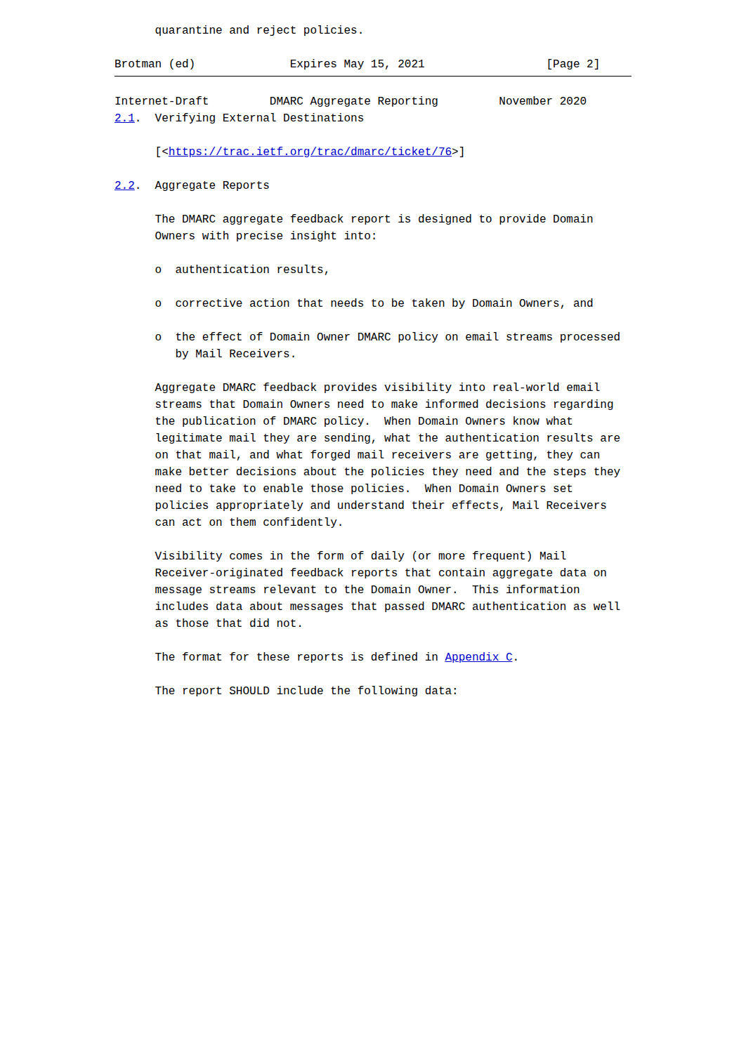quarantine and reject policies.

Brotman (ed)              Expires May 15, 2021                  [Page 2]
Internet-Draft         DMARC Aggregate Reporting         November 2020
2.1.  Verifying External Destinations

      [<https://trac.ietf.org/trac/dmarc/ticket/76>]

2.2.  Aggregate Reports

      The DMARC aggregate feedback report is designed to provide Domain
      Owners with precise insight into:

      o  authentication results,

      o  corrective action that needs to be taken by Domain Owners, and

      o  the effect of Domain Owner DMARC policy on email streams processed
         by Mail Receivers.

      Aggregate DMARC feedback provides visibility into real-world email
      streams that Domain Owners need to make informed decisions regarding
      the publication of DMARC policy.  When Domain Owners know what
      legitimate mail they are sending, what the authentication results are
      on that mail, and what forged mail receivers are getting, they can
      make better decisions about the policies they need and the steps they
      need to take to enable those policies.  When Domain Owners set
      policies appropriately and understand their effects, Mail Receivers
      can act on them confidently.

      Visibility comes in the form of daily (or more frequent) Mail
      Receiver-originated feedback reports that contain aggregate data on
      message streams relevant to the Domain Owner.  This information
      includes data about messages that passed DMARC authentication as well
      as those that did not.

      The format for these reports is defined in Appendix C.

      The report SHOULD include the following data: